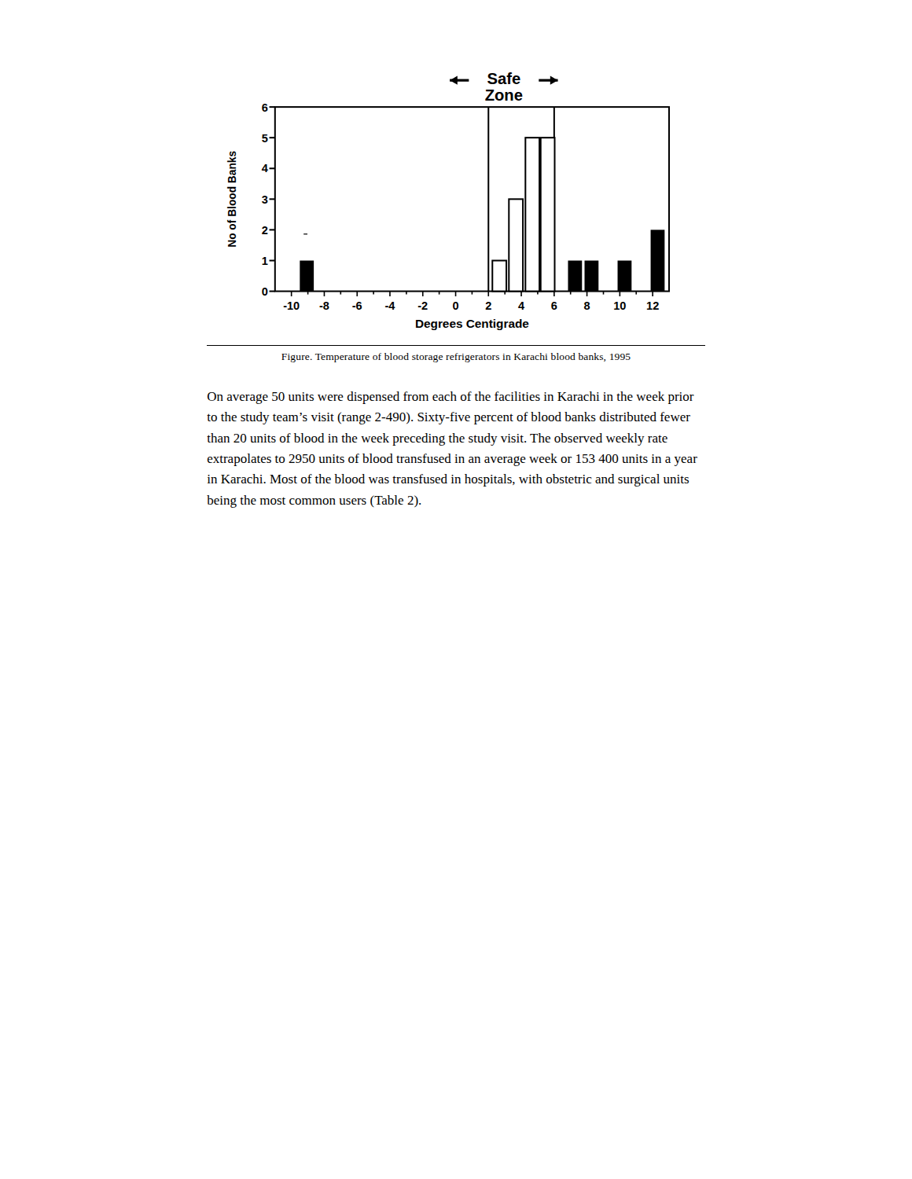Bar chart: Temperature of blood storage refrigerators in Karachi blood banks, 1995 Histogram of number of blood banks by refrigerator temperature in degrees Centigrade, from -10 to 12. A "Safe Zone" is marked between about 2 and 6 degrees. One blood bank is near -9 degrees; within the safe zone there are bars of 1, 3, 5 and 5 blood banks; above the safe zone there are bars of 1, 1, 1 and 2 blood banks. Safe Zone No of Blood Banks 0 1 2 3 4 5 6 -10 -8 -6 -4 -2 0 2 4 6 8 10 12 Degrees Centigrade
Figure. Temperature of blood storage refrigerators in Karachi blood banks, 1995
On average 50 units were dispensed from each of the facilities in Karachi in the week prior to the study team’s visit (range 2-490). Sixty-five percent of blood banks distributed fewer than 20 units of blood in the week preceding the study visit. The observed weekly rate extrapolates to 2950 units of blood transfused in an average week or 153 400 units in a year in Karachi. Most of the blood was transfused in hospitals, with obstetric and surgical units being the most common users (Table 2).